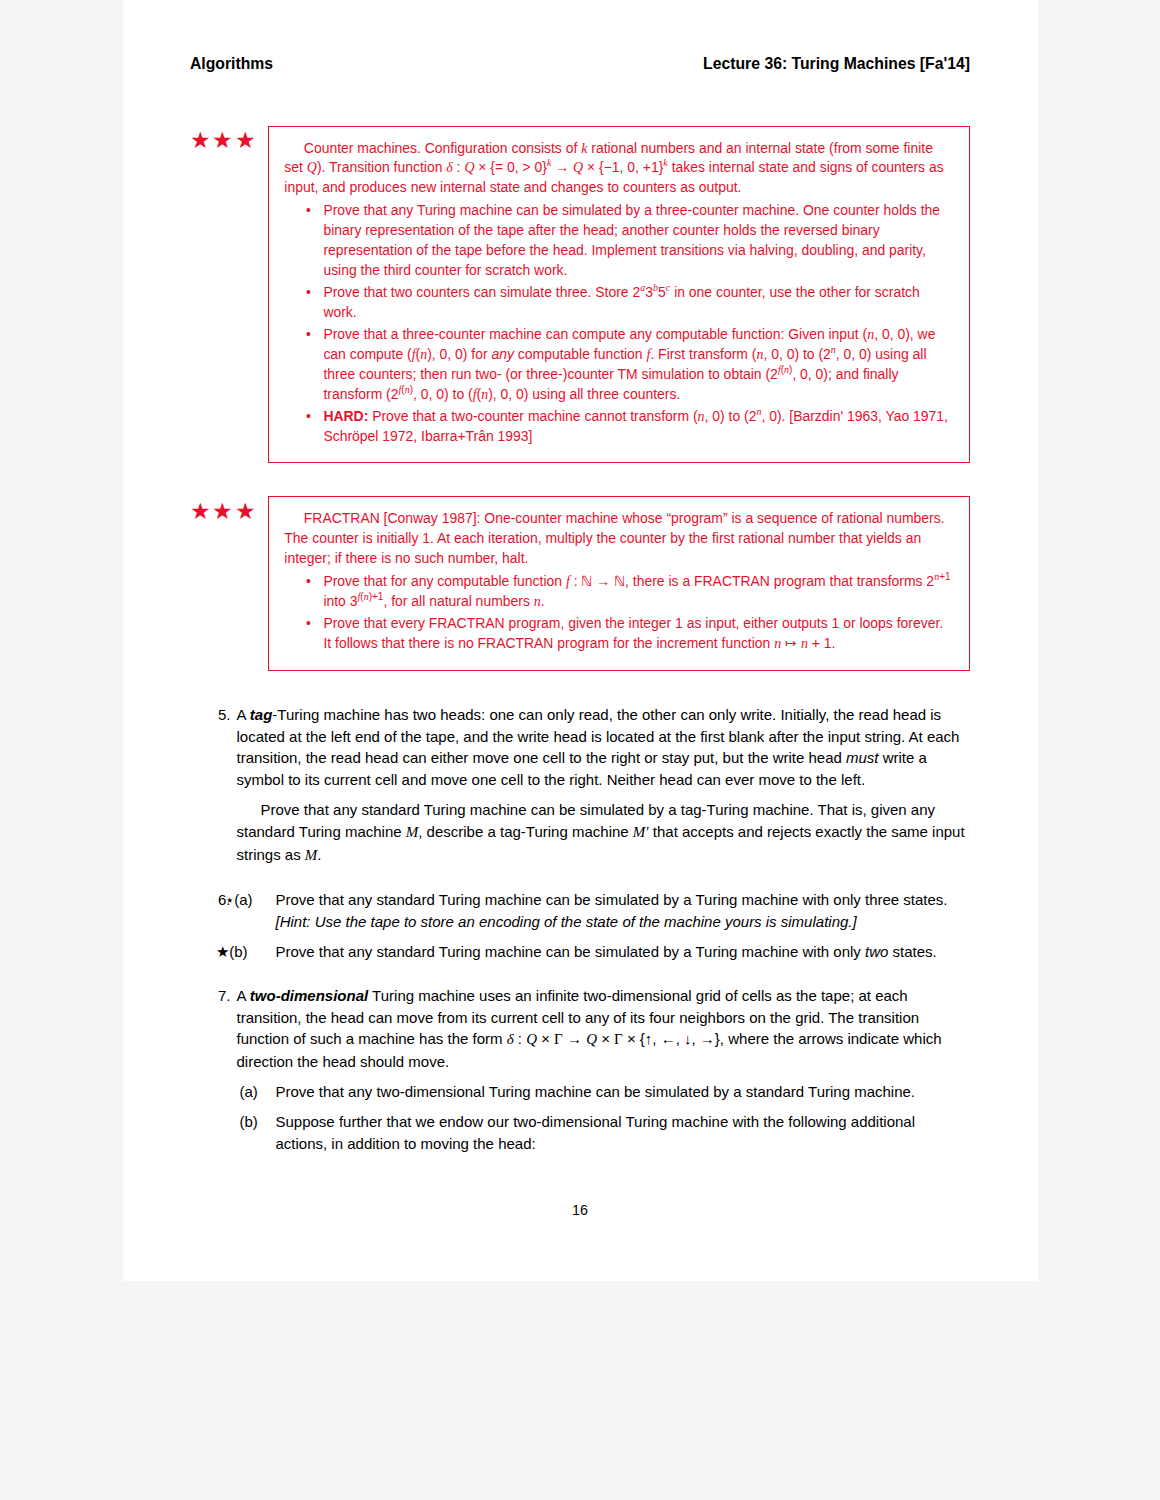Algorithms
Lecture 36: Turing Machines [Fa'14]
★★★
Counter machines. Configuration consists of k rational numbers and an internal state (from some finite set Q). Transition function δ : Q × {= 0, > 0}k → Q × {−1, 0, +1}k takes internal state and signs of counters as input, and produces new internal state and changes to counters as output.
Prove that any Turing machine can be simulated by a three-counter machine. One counter holds the binary representation of the tape after the head; another counter holds the reversed binary representation of the tape before the head. Implement transitions via halving, doubling, and parity, using the third counter for scratch work.
Prove that two counters can simulate three. Store 2a3b5c in one counter, use the other for scratch work.
Prove that a three-counter machine can compute any computable function: Given input (n, 0, 0), we can compute (f(n), 0, 0) for any computable function f. First transform (n, 0, 0) to (2n, 0, 0) using all three counters; then run two- (or three-)counter TM simulation to obtain (2f(n), 0, 0); and finally transform (2f(n), 0, 0) to (f(n), 0, 0) using all three counters.
HARD: Prove that a two-counter machine cannot transform (n, 0) to (2n, 0). [Barzdin' 1963, Yao 1971, Schröpel 1972, Ibarra+Trân 1993]
★★★
FRACTRAN [Conway 1987]: One-counter machine whose “program” is a sequence of rational numbers. The counter is initially 1. At each iteration, multiply the counter by the first rational number that yields an integer; if there is no such number, halt.
Prove that for any computable function f : ℕ → ℕ, there is a FRACTRAN program that transforms 2n+1 into 3f(n)+1, for all natural numbers n.
Prove that every FRACTRAN program, given the integer 1 as input, either outputs 1 or loops forever. It follows that there is no FRACTRAN program for the increment function n ↦ n + 1.
A tag-Turing machine has two heads: one can only read, the other can only write. Initially, the read head is located at the left end of the tape, and the write head is located at the first blank after the input string. At each transition, the read head can either move one cell to the right or stay put, but the write head must write a symbol to its current cell and move one cell to the right. Neither head can ever move to the left.
Prove that any standard Turing machine can be simulated by a tag-Turing machine. That is, given any standard Turing machine M, describe a tag-Turing machine M′ that accepts and rejects exactly the same input strings as M.
Prove that any standard Turing machine can be simulated by a Turing machine with only three states. [Hint: Use the tape to store an encoding of the state of the machine yours is simulating.]
Prove that any standard Turing machine can be simulated by a Turing machine with only two states.
A two-dimensional Turing machine uses an infinite two-dimensional grid of cells as the tape; at each transition, the head can move from its current cell to any of its four neighbors on the grid. The transition function of such a machine has the form δ : Q × Γ → Q × Γ × {↑, ←, ↓, →}, where the arrows indicate which direction the head should move.
Prove that any two-dimensional Turing machine can be simulated by a standard Turing machine.
Suppose further that we endow our two-dimensional Turing machine with the following additional actions, in addition to moving the head:
16